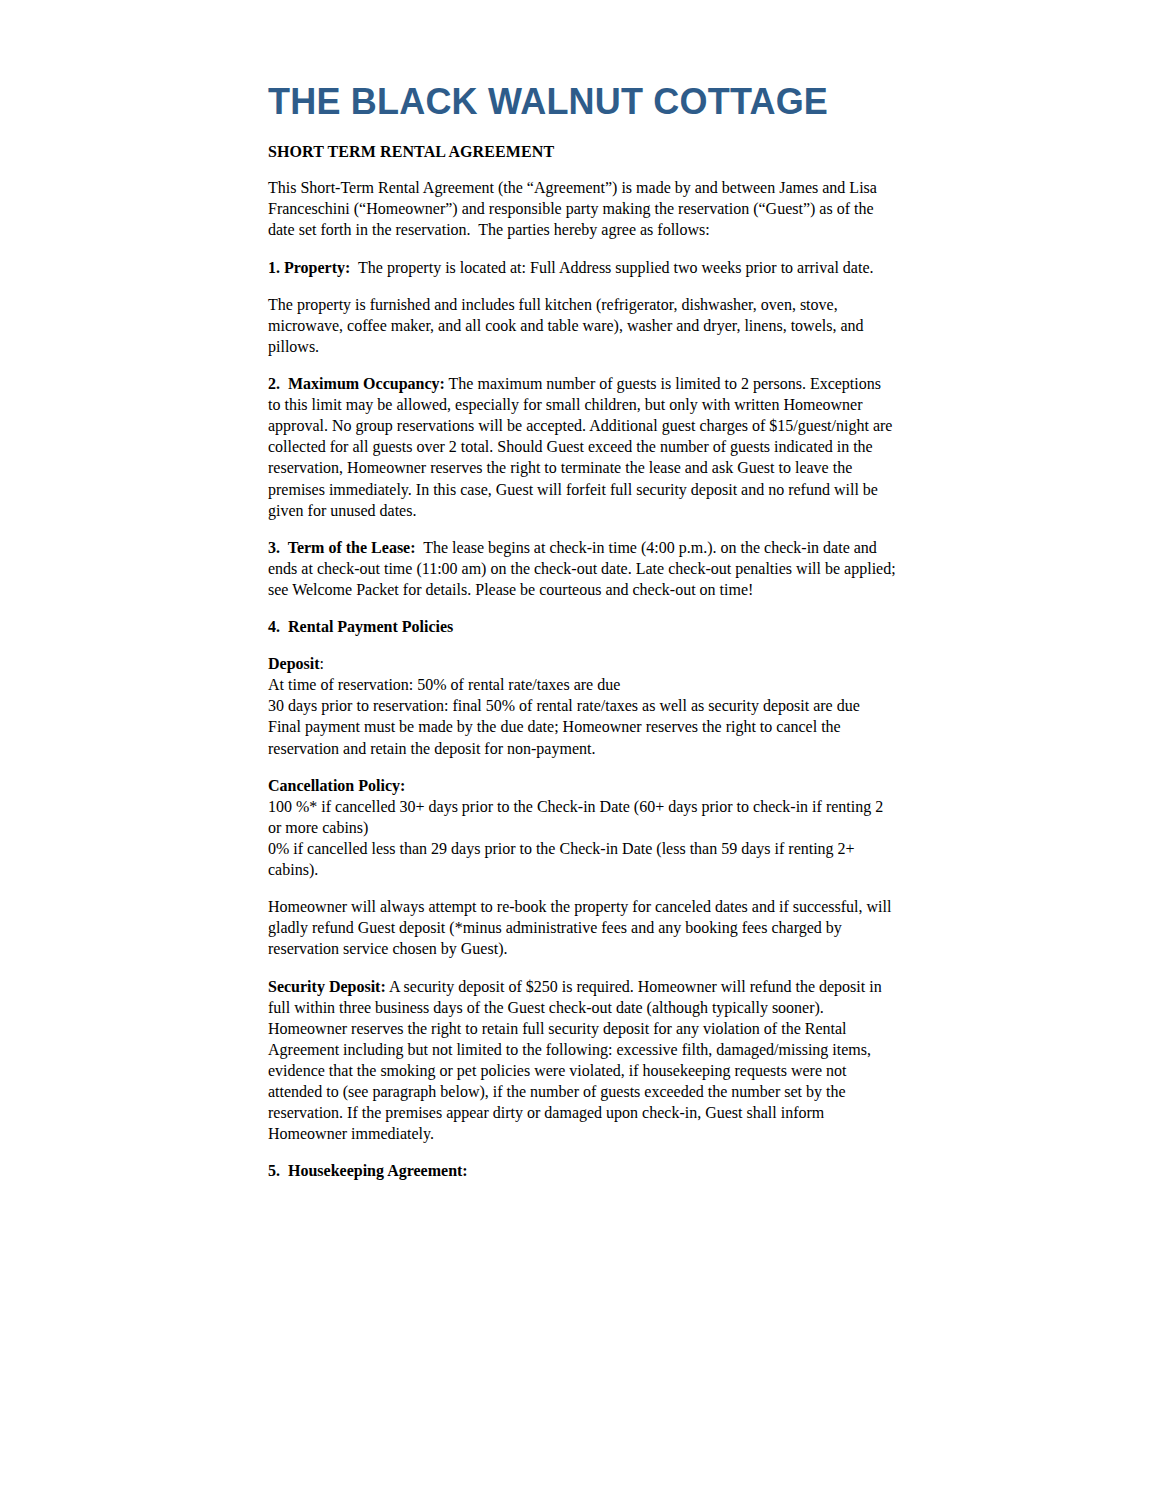THE BLACK WALNUT COTTAGE
SHORT TERM RENTAL AGREEMENT
This Short-Term Rental Agreement (the “Agreement”) is made by and between James and Lisa Franceschini (“Homeowner”) and responsible party making the reservation (“Guest”) as of the date set forth in the reservation. The parties hereby agree as follows:
1. Property: The property is located at: Full Address supplied two weeks prior to arrival date.
The property is furnished and includes full kitchen (refrigerator, dishwasher, oven, stove, microwave, coffee maker, and all cook and table ware), washer and dryer, linens, towels, and pillows.
2. Maximum Occupancy: The maximum number of guests is limited to 2 persons. Exceptions to this limit may be allowed, especially for small children, but only with written Homeowner approval. No group reservations will be accepted. Additional guest charges of $15/guest/night are collected for all guests over 2 total. Should Guest exceed the number of guests indicated in the reservation, Homeowner reserves the right to terminate the lease and ask Guest to leave the premises immediately. In this case, Guest will forfeit full security deposit and no refund will be given for unused dates.
3. Term of the Lease: The lease begins at check-in time (4:00 p.m.). on the check-in date and ends at check-out time (11:00 am) on the check-out date. Late check-out penalties will be applied; see Welcome Packet for details. Please be courteous and check-out on time!
4. Rental Payment Policies
Deposit:
At time of reservation: 50% of rental rate/taxes are due
30 days prior to reservation: final 50% of rental rate/taxes as well as security deposit are due
Final payment must be made by the due date; Homeowner reserves the right to cancel the reservation and retain the deposit for non-payment.
Cancellation Policy:
100 %* if cancelled 30+ days prior to the Check-in Date (60+ days prior to check-in if renting 2 or more cabins)
0% if cancelled less than 29 days prior to the Check-in Date (less than 59 days if renting 2+ cabins).
Homeowner will always attempt to re-book the property for canceled dates and if successful, will gladly refund Guest deposit (*minus administrative fees and any booking fees charged by reservation service chosen by Guest).
Security Deposit: A security deposit of $250 is required. Homeowner will refund the deposit in full within three business days of the Guest check-out date (although typically sooner). Homeowner reserves the right to retain full security deposit for any violation of the Rental Agreement including but not limited to the following: excessive filth, damaged/missing items, evidence that the smoking or pet policies were violated, if housekeeping requests were not attended to (see paragraph below), if the number of guests exceeded the number set by the reservation. If the premises appear dirty or damaged upon check-in, Guest shall inform Homeowner immediately.
5. Housekeeping Agreement: